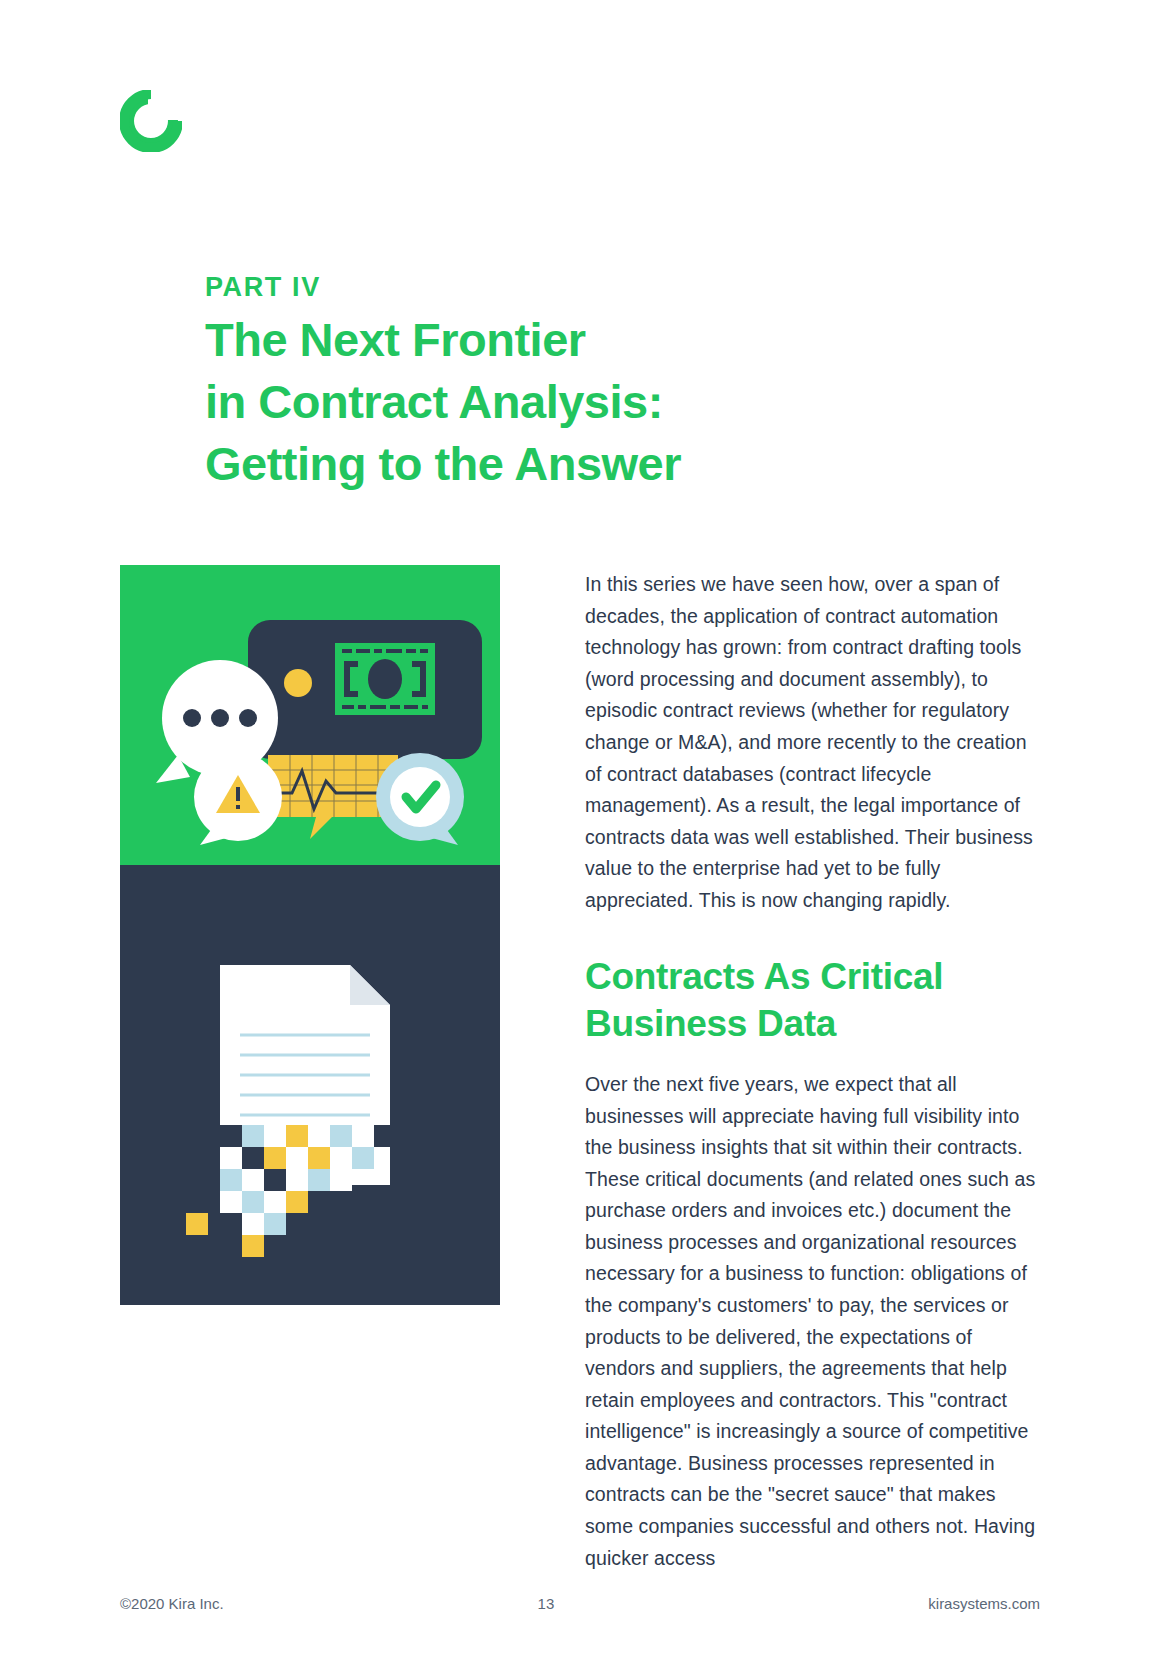Part IV
The Next Frontier
in Contract Analysis:
Getting to the Answer
In this series we have seen how, over a span of decades, the application of contract automation technology has grown: from contract drafting tools (word processing and document assembly), to episodic contract reviews (whether for regulatory change or M&A), and more recently to the creation of contract databases (contract lifecycle management). As a result, the legal importance of contracts data was well established. Their business value to the enterprise had yet to be fully appreciated. This is now changing rapidly.
Contracts As Critical
Business Data
Over the next five years, we expect that all businesses will appreciate having full visibility into the business insights that sit within their contracts. These critical documents (and related ones such as purchase orders and invoices etc.) document the business processes and organizational resources necessary for a business to function: obligations of the company's customers' to pay, the services or products to be delivered, the expectations of vendors and suppliers, the agreements that help retain employees and contractors. This "contract intelligence" is increasingly a source of competitive advantage. Business processes represented in contracts can be the "secret sauce" that makes some companies successful and others not. Having quicker access
©2020 Kira Inc. 13 kirasystems.com